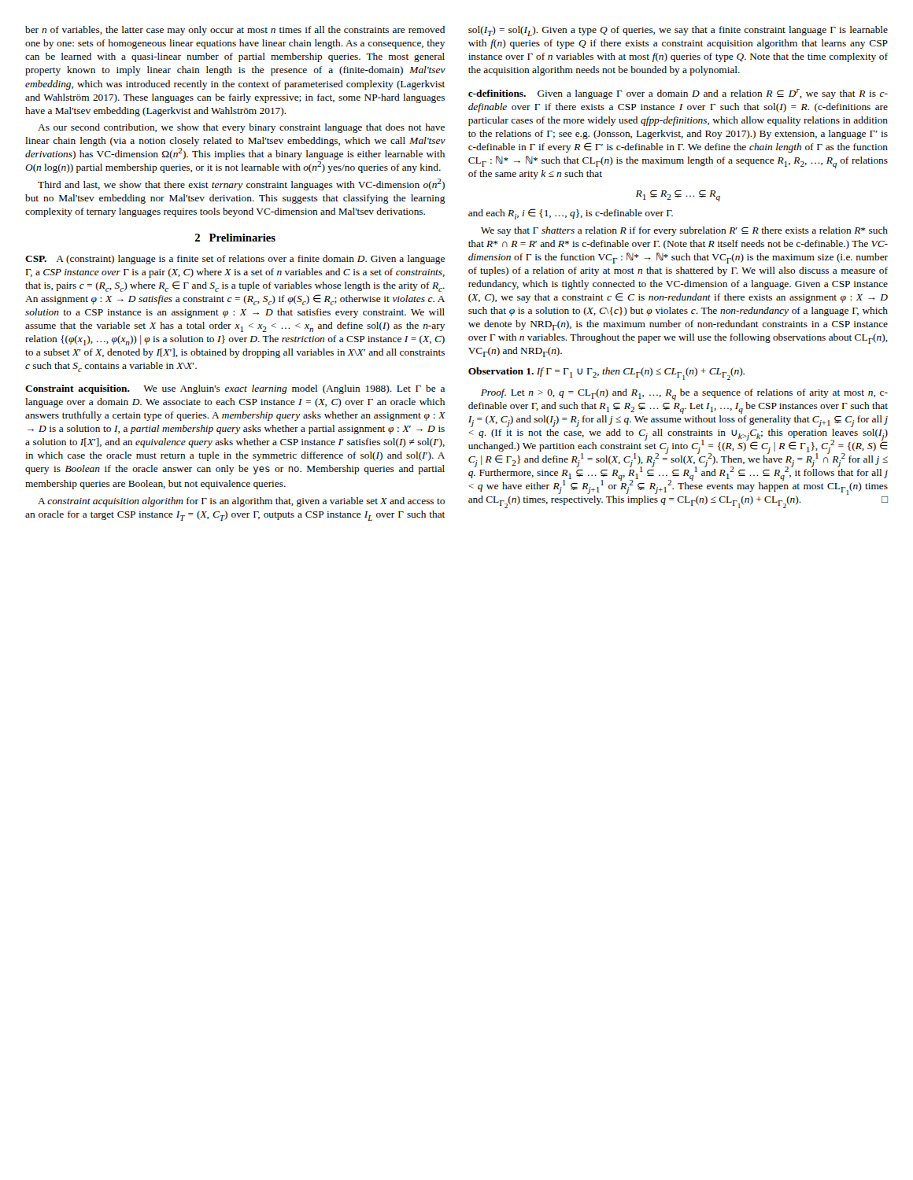ber n of variables, the latter case may only occur at most n times if all the constraints are removed one by one: sets of homogeneous linear equations have linear chain length. As a consequence, they can be learned with a quasi-linear number of partial membership queries. The most general property known to imply linear chain length is the presence of a (finite-domain) Mal'tsev embedding, which was introduced recently in the context of parameterised complexity (Lagerkvist and Wahlström 2017). These languages can be fairly expressive; in fact, some NP-hard languages have a Mal'tsev embedding (Lagerkvist and Wahlström 2017).
As our second contribution, we show that every binary constraint language that does not have linear chain length (via a notion closely related to Mal'tsev embeddings, which we call Mal'tsev derivations) has VC-dimension Ω(n2). This implies that a binary language is either learnable with O(n log(n)) partial membership queries, or it is not learnable with o(n2) yes/no queries of any kind.
Third and last, we show that there exist ternary constraint languages with VC-dimension o(n2) but no Mal'tsev embedding nor Mal'tsev derivation. This suggests that classifying the learning complexity of ternary languages requires tools beyond VC-dimension and Mal'tsev derivations.
2 Preliminaries
CSP. A (constraint) language is a finite set of relations over a finite domain D. Given a language Γ, a CSP instance over Γ is a pair (X, C) where X is a set of n variables and C is a set of constraints, that is, pairs c = (Rc, Sc) where Rc ∈ Γ and Sc is a tuple of variables whose length is the arity of Rc. An assignment φ : X → D satisfies a constraint c = (Rc, Sc) if φ(Sc) ∈ Rc; otherwise it violates c. A solution to a CSP instance is an assignment φ : X → D that satisfies every constraint. We will assume that the variable set X has a total order x1 < x2 < … < xn and define sol(I) as the n-ary relation {(φ(x1), …, φ(xn)) | φ is a solution to I} over D. The restriction of a CSP instance I = (X, C) to a subset X′ of X, denoted by I[X′], is obtained by dropping all variables in X\X′ and all constraints c such that Sc contains a variable in X\X′.
Constraint acquisition. We use Angluin's exact learning model (Angluin 1988). Let Γ be a language over a domain D. We associate to each CSP instance I = (X, C) over Γ an oracle which answers truthfully a certain type of queries. A membership query asks whether an assignment φ : X → D is a solution to I, a partial membership query asks whether a partial assignment φ : X′ → D is a solution to I[X′], and an equivalence query asks whether a CSP instance I′ satisfies sol(I) ≠ sol(I′), in which case the oracle must return a tuple in the symmetric difference of sol(I) and sol(I′). A query is Boolean if the oracle answer can only be yes or no. Membership queries and partial membership queries are Boolean, but not equivalence queries.
A constraint acquisition algorithm for Γ is an algorithm that, given a variable set X and access to an oracle for a target CSP instance IT = (X, CT) over Γ, outputs a CSP instance IL over Γ such that sol(IT) = sol(IL). Given a type Q of queries, we say that a finite constraint language Γ is learnable with f(n) queries of type Q if there exists a constraint acquisition algorithm that learns any CSP instance over Γ of n variables with at most f(n) queries of type Q. Note that the time complexity of the acquisition algorithm needs not be bounded by a polynomial.
c-definitions. Given a language Γ over a domain D and a relation R ⊆ Dr, we say that R is c-definable over Γ if there exists a CSP instance I over Γ such that sol(I) = R. (c-definitions are particular cases of the more widely used qfpp-definitions, which allow equality relations in addition to the relations of Γ; see e.g. (Jonsson, Lagerkvist, and Roy 2017).) By extension, a language Γ′ is c-definable in Γ if every R ∈ Γ′ is c-definable in Γ. We define the chain length of Γ as the function CLΓ : ℕ* → ℕ* such that CLΓ(n) is the maximum length of a sequence R1, R2, …, Rq of relations of the same arity k ≤ n such that
R1 ⊊ R2 ⊊ … ⊊ Rq
and each Ri, i ∈ {1, …, q}, is c-definable over Γ.
We say that Γ shatters a relation R if for every subrelation R′ ⊆ R there exists a relation R* such that R* ∩ R = R′ and R* is c-definable over Γ. (Note that R itself needs not be c-definable.) The VC-dimension of Γ is the function VCΓ : ℕ* → ℕ* such that VCΓ(n) is the maximum size (i.e. number of tuples) of a relation of arity at most n that is shattered by Γ. We will also discuss a measure of redundancy, which is tightly connected to the VC-dimension of a language. Given a CSP instance (X, C), we say that a constraint c ∈ C is non-redundant if there exists an assignment φ : X → D such that φ is a solution to (X, C\{c}) but φ violates c. The non-redundancy of a language Γ, which we denote by NRDΓ(n), is the maximum number of non-redundant constraints in a CSP instance over Γ with n variables. Throughout the paper we will use the following observations about CLΓ(n), VCΓ(n) and NRDΓ(n).
Observation 1. If Γ = Γ1 ∪ Γ2, then CLΓ(n) ≤ CLΓ1(n) + CLΓ2(n).
Proof. Let n > 0, q = CLΓ(n) and R1, …, Rq be a sequence of relations of arity at most n, c-definable over Γ, and such that R1 ⊊ R2 ⊊ … ⊊ Rq. Let I1, …, Iq be CSP instances over Γ such that Ij = (X, Cj) and sol(Ij) = Rj for all j ≤ q. We assume without loss of generality that Cj+1 ⊊ Cj for all j < q. (If it is not the case, we add to Cj all constraints in ∪k>jCk; this operation leaves sol(Ij) unchanged.) We partition each constraint set Cj into Cj1 = {(R, S) ∈ Cj | R ∈ Γ1}, Cj2 = {(R, S) ∈ Cj | R ∈ Γ2} and define Rj1 = sol(X, Cj1), Rj2 = sol(X, Cj2). Then, we have Rj = Rj1 ∩ Rj2 for all j ≤ q. Furthermore, since R1 ⊊ … ⊊ Rq, R11 ⊆ … ⊆ Rq1 and R12 ⊆ … ⊆ Rq2, it follows that for all j < q we have either Rj1 ⊊ Rj+11 or Rj2 ⊊ Rj+12. These events may happen at most CLΓ1(n) times and CLΓ2(n) times, respectively. This implies q = CLΓ(n) ≤ CLΓ1(n) + CLΓ2(n). □